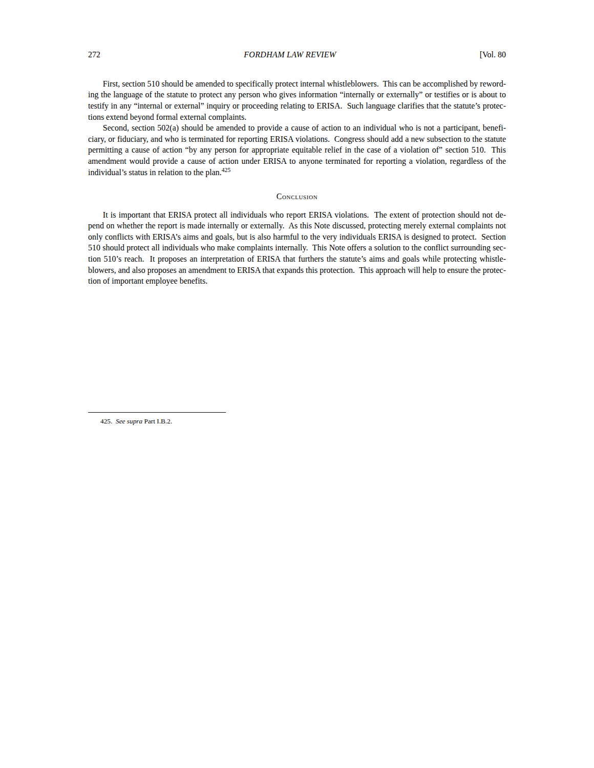272 FORDHAM LAW REVIEW [Vol. 80
First, section 510 should be amended to specifically protect internal whistleblowers. This can be accomplished by rewording the language of the statute to protect any person who gives information “internally or externally” or testifies or is about to testify in any “internal or external” inquiry or proceeding relating to ERISA. Such language clarifies that the statute’s protections extend beyond formal external complaints.
Second, section 502(a) should be amended to provide a cause of action to an individual who is not a participant, beneficiary, or fiduciary, and who is terminated for reporting ERISA violations. Congress should add a new subsection to the statute permitting a cause of action “by any person for appropriate equitable relief in the case of a violation of” section 510. This amendment would provide a cause of action under ERISA to anyone terminated for reporting a violation, regardless of the individual’s status in relation to the plan.425
Conclusion
It is important that ERISA protect all individuals who report ERISA violations. The extent of protection should not depend on whether the report is made internally or externally. As this Note discussed, protecting merely external complaints not only conflicts with ERISA’s aims and goals, but is also harmful to the very individuals ERISA is designed to protect. Section 510 should protect all individuals who make complaints internally. This Note offers a solution to the conflict surrounding section 510’s reach. It proposes an interpretation of ERISA that furthers the statute’s aims and goals while protecting whistleblowers, and also proposes an amendment to ERISA that expands this protection. This approach will help to ensure the protection of important employee benefits.
425. See supra Part I.B.2.